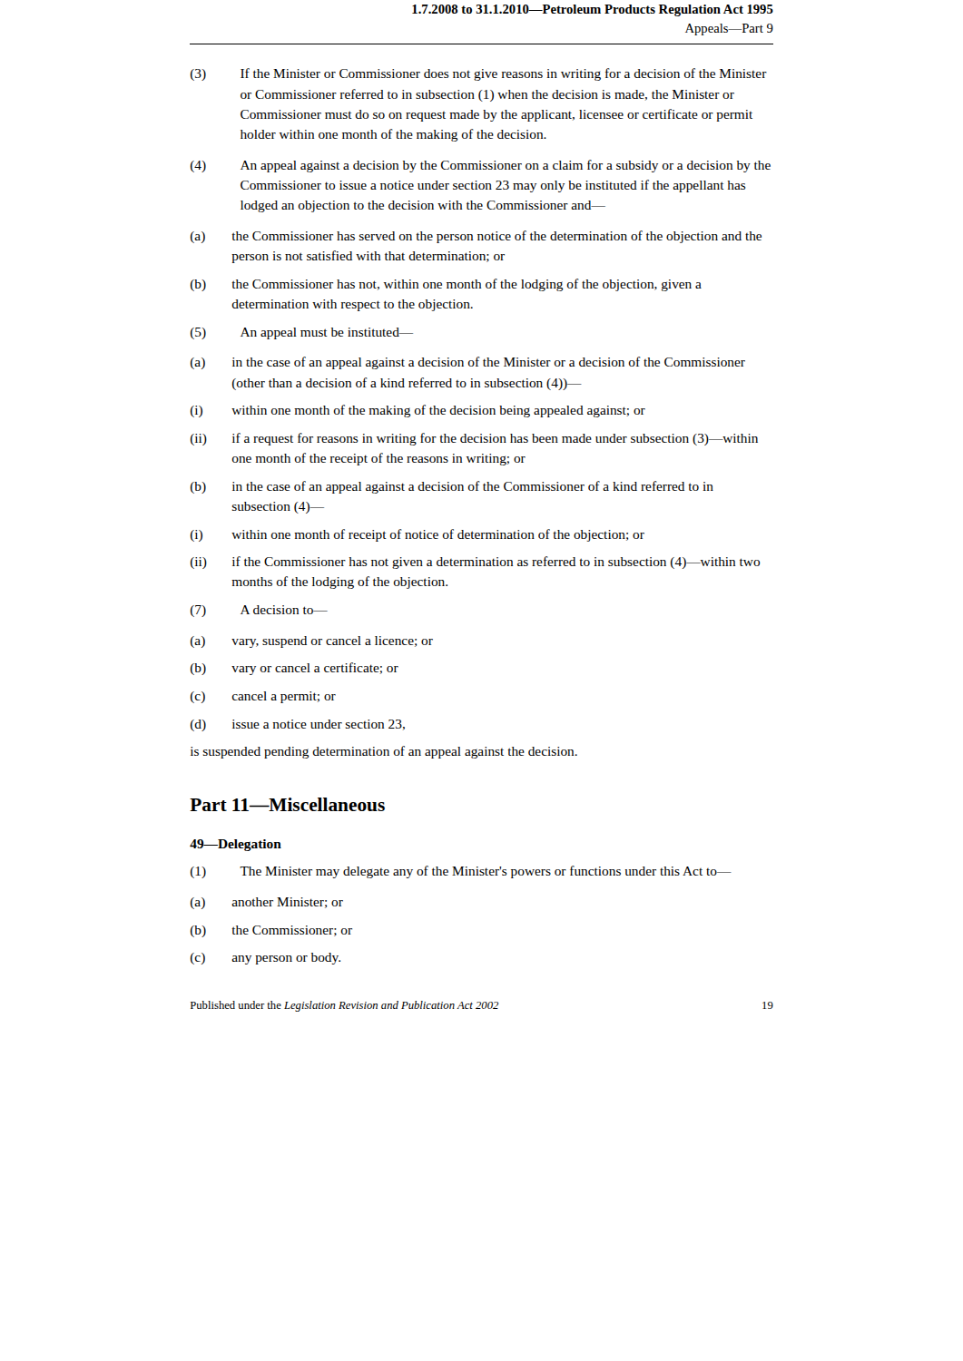1.7.2008 to 31.1.2010—Petroleum Products Regulation Act 1995
Appeals—Part 9
(3)
If the Minister or Commissioner does not give reasons in writing for a decision of the Minister or Commissioner referred to in subsection (1) when the decision is made, the Minister or Commissioner must do so on request made by the applicant, licensee or certificate or permit holder within one month of the making of the decision.
(4)
An appeal against a decision by the Commissioner on a claim for a subsidy or a decision by the Commissioner to issue a notice under section 23 may only be instituted if the appellant has lodged an objection to the decision with the Commissioner and—
(a)
the Commissioner has served on the person notice of the determination of the objection and the person is not satisfied with that determination; or
(b)
the Commissioner has not, within one month of the lodging of the objection, given a determination with respect to the objection.
(5)
An appeal must be instituted—
(a)
in the case of an appeal against a decision of the Minister or a decision of the Commissioner (other than a decision of a kind referred to in subsection (4))—
(i)
within one month of the making of the decision being appealed against; or
(ii)
if a request for reasons in writing for the decision has been made under subsection (3)—within one month of the receipt of the reasons in writing; or
(b)
in the case of an appeal against a decision of the Commissioner of a kind referred to in subsection (4)—
(i)
within one month of receipt of notice of determination of the objection; or
(ii)
if the Commissioner has not given a determination as referred to in subsection (4)—within two months of the lodging of the objection.
(7)
A decision to—
(a)
vary, suspend or cancel a licence; or
(b)
vary or cancel a certificate; or
(c)
cancel a permit; or
(d)
issue a notice under section 23,
is suspended pending determination of an appeal against the decision.
Part 11—Miscellaneous
49—Delegation
(1)
The Minister may delegate any of the Minister's powers or functions under this Act to—
(a)
another Minister; or
(b)
the Commissioner; or
(c)
any person or body.
Published under the Legislation Revision and Publication Act 2002
19